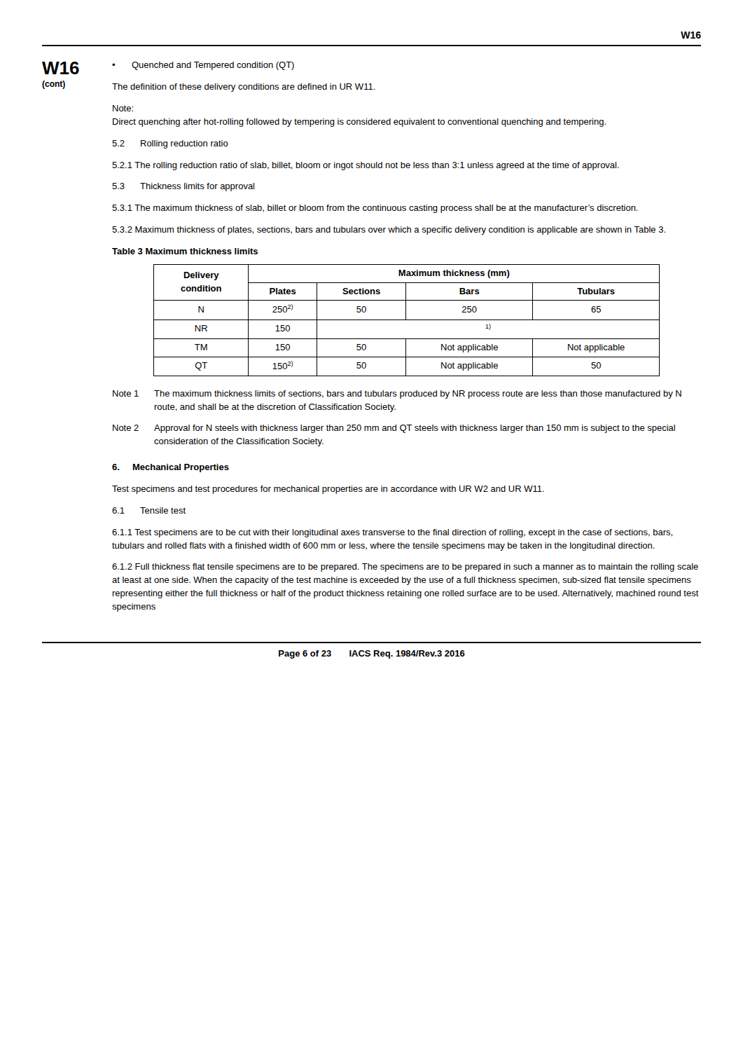W16
W16
(cont)
•
Quenched and Tempered condition (QT)
The definition of these delivery conditions are defined in UR W11.
Note:
Direct quenching after hot-rolling followed by tempering is considered equivalent to conventional quenching and tempering.
5.2 Rolling reduction ratio
5.2.1 The rolling reduction ratio of slab, billet, bloom or ingot should not be less than 3:1 unless agreed at the time of approval.
5.3 Thickness limits for approval
5.3.1 The maximum thickness of slab, billet or bloom from the continuous casting process shall be at the manufacturer’s discretion.
5.3.2 Maximum thickness of plates, sections, bars and tubulars over which a specific delivery condition is applicable are shown in Table 3.
Table 3 Maximum thickness limits
| Delivery condition | Maximum thickness (mm) |
| --- | --- |
| Plates | Sections | Bars | Tubulars |
| N | 250 2) | 50 | 250 | 65 |
| NR | 150 | 1) |
| TM | 150 | 50 | Not applicable | Not applicable |
| QT | 150 2) | 50 | Not applicable | 50 |
Note 1
The maximum thickness limits of sections, bars and tubulars produced by NR process route are less than those manufactured by N route, and shall be at the discretion of Classification Society.
Note 2
Approval for N steels with thickness larger than 250 mm and QT steels with thickness larger than 150 mm is subject to the special consideration of the Classification Society.
6. Mechanical Properties
Test specimens and test procedures for mechanical properties are in accordance with UR W2 and UR W11.
6.1 Tensile test
6.1.1 Test specimens are to be cut with their longitudinal axes transverse to the final direction of rolling, except in the case of sections, bars, tubulars and rolled flats with a finished width of 600 mm or less, where the tensile specimens may be taken in the longitudinal direction.
6.1.2 Full thickness flat tensile specimens are to be prepared. The specimens are to be prepared in such a manner as to maintain the rolling scale at least at one side. When the capacity of the test machine is exceeded by the use of a full thickness specimen, sub-sized flat tensile specimens representing either the full thickness or half of the product thickness retaining one rolled surface are to be used. Alternatively, machined round test specimens
Page 6 of 23 IACS Req. 1984/Rev.3 2016